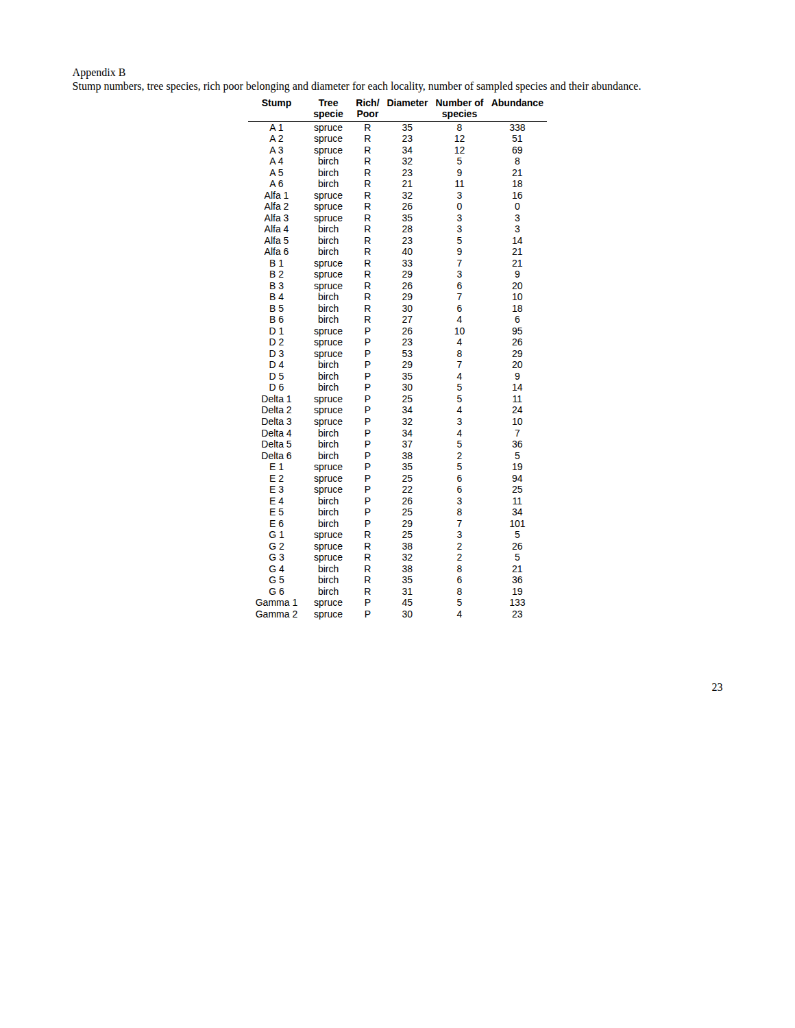Appendix B
Stump numbers, tree species, rich poor belonging and diameter for each locality, number of sampled species and their abundance.
| Stump | Tree | Rich/ | Diameter | Number of | Abundance |
| --- | --- | --- | --- | --- | --- |
| | specie | Poor | | species | |
| A 1 | spruce | R | 35 | 8 | 338 |
| A 2 | spruce | R | 23 | 12 | 51 |
| A 3 | spruce | R | 34 | 12 | 69 |
| A 4 | birch | R | 32 | 5 | 8 |
| A 5 | birch | R | 23 | 9 | 21 |
| A 6 | birch | R | 21 | 11 | 18 |
| Alfa 1 | spruce | R | 32 | 3 | 16 |
| Alfa 2 | spruce | R | 26 | 0 | 0 |
| Alfa 3 | spruce | R | 35 | 3 | 3 |
| Alfa 4 | birch | R | 28 | 3 | 3 |
| Alfa 5 | birch | R | 23 | 5 | 14 |
| Alfa 6 | birch | R | 40 | 9 | 21 |
| B 1 | spruce | R | 33 | 7 | 21 |
| B 2 | spruce | R | 29 | 3 | 9 |
| B 3 | spruce | R | 26 | 6 | 20 |
| B 4 | birch | R | 29 | 7 | 10 |
| B 5 | birch | R | 30 | 6 | 18 |
| B 6 | birch | R | 27 | 4 | 6 |
| D 1 | spruce | P | 26 | 10 | 95 |
| D 2 | spruce | P | 23 | 4 | 26 |
| D 3 | spruce | P | 53 | 8 | 29 |
| D 4 | birch | P | 29 | 7 | 20 |
| D 5 | birch | P | 35 | 4 | 9 |
| D 6 | birch | P | 30 | 5 | 14 |
| Delta 1 | spruce | P | 25 | 5 | 11 |
| Delta 2 | spruce | P | 34 | 4 | 24 |
| Delta 3 | spruce | P | 32 | 3 | 10 |
| Delta 4 | birch | P | 34 | 4 | 7 |
| Delta 5 | birch | P | 37 | 5 | 36 |
| Delta 6 | birch | P | 38 | 2 | 5 |
| E 1 | spruce | P | 35 | 5 | 19 |
| E 2 | spruce | P | 25 | 6 | 94 |
| E 3 | spruce | P | 22 | 6 | 25 |
| E 4 | birch | P | 26 | 3 | 11 |
| E 5 | birch | P | 25 | 8 | 34 |
| E 6 | birch | P | 29 | 7 | 101 |
| G 1 | spruce | R | 25 | 3 | 5 |
| G 2 | spruce | R | 38 | 2 | 26 |
| G 3 | spruce | R | 32 | 2 | 5 |
| G 4 | birch | R | 38 | 8 | 21 |
| G 5 | birch | R | 35 | 6 | 36 |
| G 6 | birch | R | 31 | 8 | 19 |
| Gamma 1 | spruce | P | 45 | 5 | 133 |
| Gamma 2 | spruce | P | 30 | 4 | 23 |
23